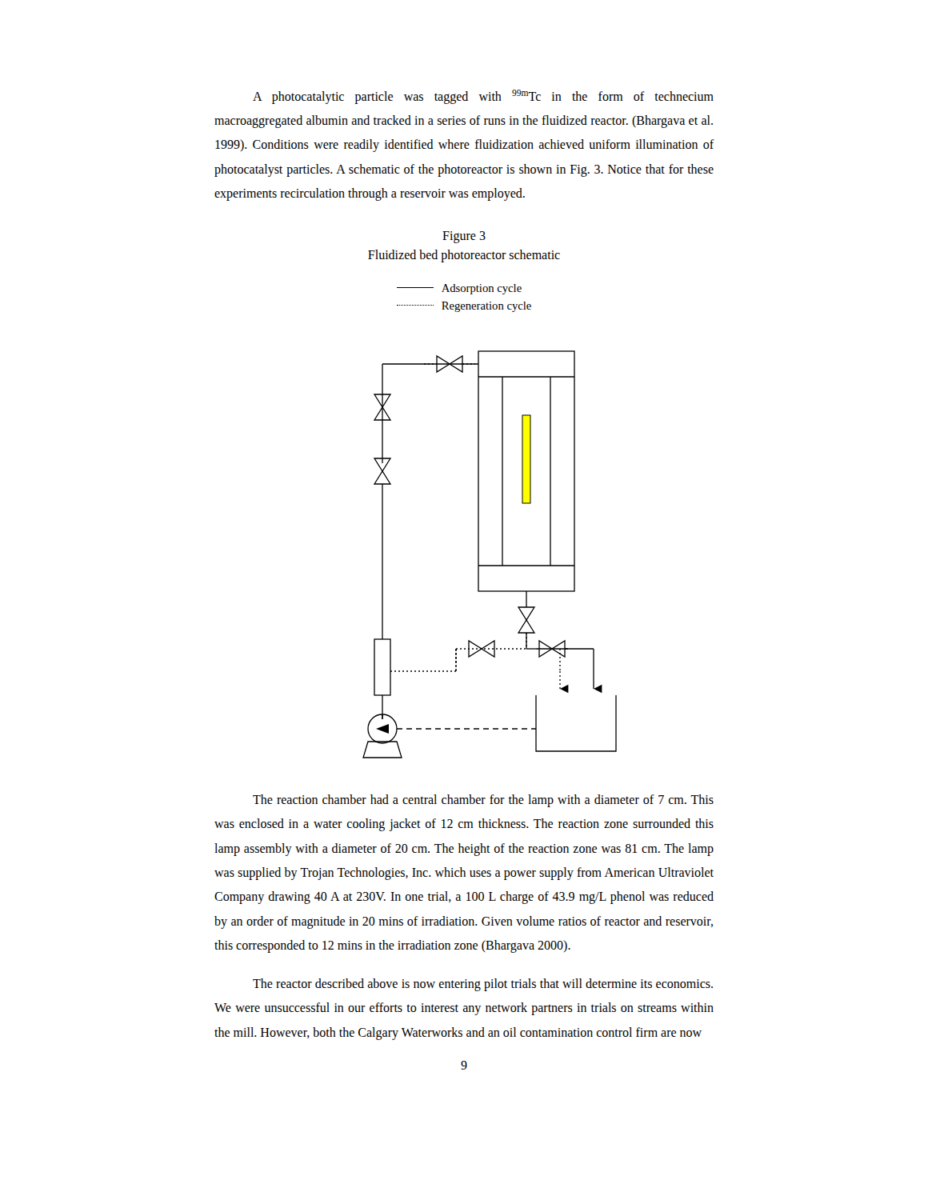A photocatalytic particle was tagged with 99mTc in the form of technecium macroaggregated albumin and tracked in a series of runs in the fluidized reactor. (Bhargava et al. 1999). Conditions were readily identified where fluidization achieved uniform illumination of photocatalyst particles. A schematic of the photoreactor is shown in Fig. 3. Notice that for these experiments recirculation through a reservoir was employed.
Figure 3 Fluidized bed photoreactor schematic
Adsorption cycle
Regeneration cycle
The reaction chamber had a central chamber for the lamp with a diameter of 7 cm. This was enclosed in a water cooling jacket of 12 cm thickness. The reaction zone surrounded this lamp assembly with a diameter of 20 cm. The height of the reaction zone was 81 cm. The lamp was supplied by Trojan Technologies, Inc. which uses a power supply from American Ultraviolet Company drawing 40 A at 230V. In one trial, a 100 L charge of 43.9 mg/L phenol was reduced by an order of magnitude in 20 mins of irradiation. Given volume ratios of reactor and reservoir, this corresponded to 12 mins in the irradiation zone (Bhargava 2000).
The reactor described above is now entering pilot trials that will determine its economics. We were unsuccessful in our efforts to interest any network partners in trials on streams within the mill. However, both the Calgary Waterworks and an oil contamination control firm are now
9